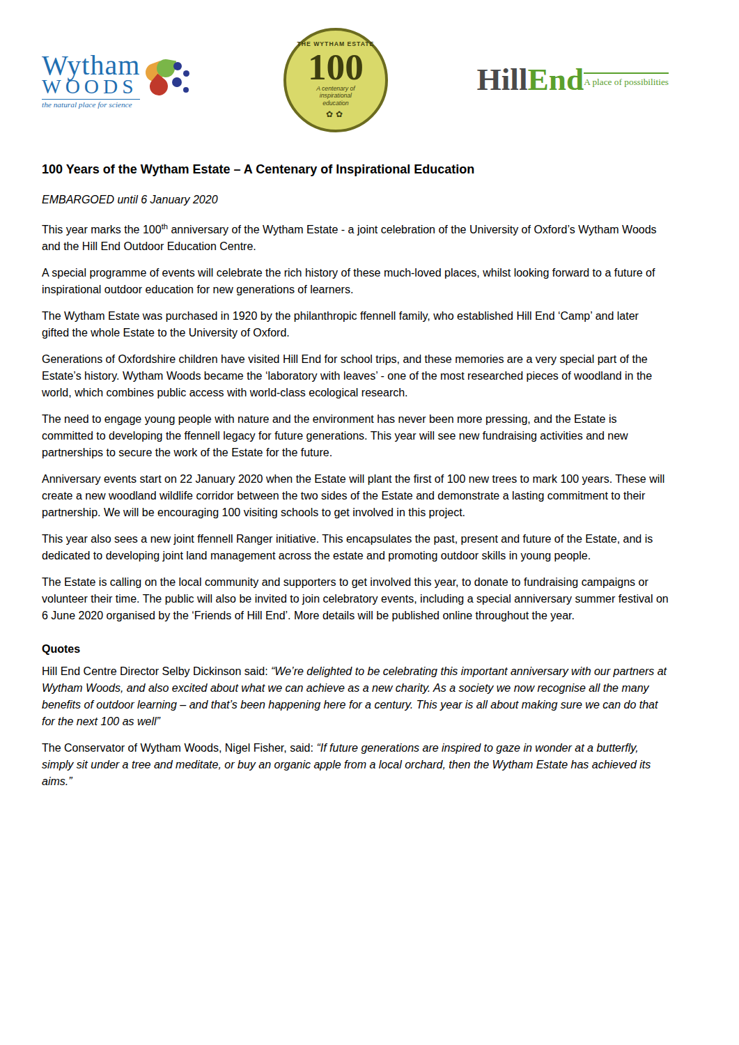Wytham WOODS the natural place for science
The Wytham Estate
100
A centenary of
inspirational
education
✿✿
HillEnd
A place of possibilities
100 Years of the Wytham Estate – A Centenary of Inspirational Education
EMBARGOED until 6 January 2020
This year marks the 100th anniversary of the Wytham Estate - a joint celebration of the University of Oxford’s Wytham Woods and the Hill End Outdoor Education Centre.
A special programme of events will celebrate the rich history of these much-loved places, whilst looking forward to a future of inspirational outdoor education for new generations of learners.
The Wytham Estate was purchased in 1920 by the philanthropic ffennell family, who established Hill End ‘Camp’ and later gifted the whole Estate to the University of Oxford.
Generations of Oxfordshire children have visited Hill End for school trips, and these memories are a very special part of the Estate’s history. Wytham Woods became the ‘laboratory with leaves’ - one of the most researched pieces of woodland in the world, which combines public access with world-class ecological research.
The need to engage young people with nature and the environment has never been more pressing, and the Estate is committed to developing the ffennell legacy for future generations. This year will see new fundraising activities and new partnerships to secure the work of the Estate for the future.
Anniversary events start on 22 January 2020 when the Estate will plant the first of 100 new trees to mark 100 years. These will create a new woodland wildlife corridor between the two sides of the Estate and demonstrate a lasting commitment to their partnership. We will be encouraging 100 visiting schools to get involved in this project.
This year also sees a new joint ffennell Ranger initiative. This encapsulates the past, present and future of the Estate, and is dedicated to developing joint land management across the estate and promoting outdoor skills in young people.
The Estate is calling on the local community and supporters to get involved this year, to donate to fundraising campaigns or volunteer their time. The public will also be invited to join celebratory events, including a special anniversary summer festival on 6 June 2020 organised by the ‘Friends of Hill End’. More details will be published online throughout the year.
Quotes
Hill End Centre Director Selby Dickinson said: “We’re delighted to be celebrating this important anniversary with our partners at Wytham Woods, and also excited about what we can achieve as a new charity. As a society we now recognise all the many benefits of outdoor learning – and that’s been happening here for a century. This year is all about making sure we can do that for the next 100 as well”
The Conservator of Wytham Woods, Nigel Fisher, said: “If future generations are inspired to gaze in wonder at a butterfly, simply sit under a tree and meditate, or buy an organic apple from a local orchard, then the Wytham Estate has achieved its aims.”